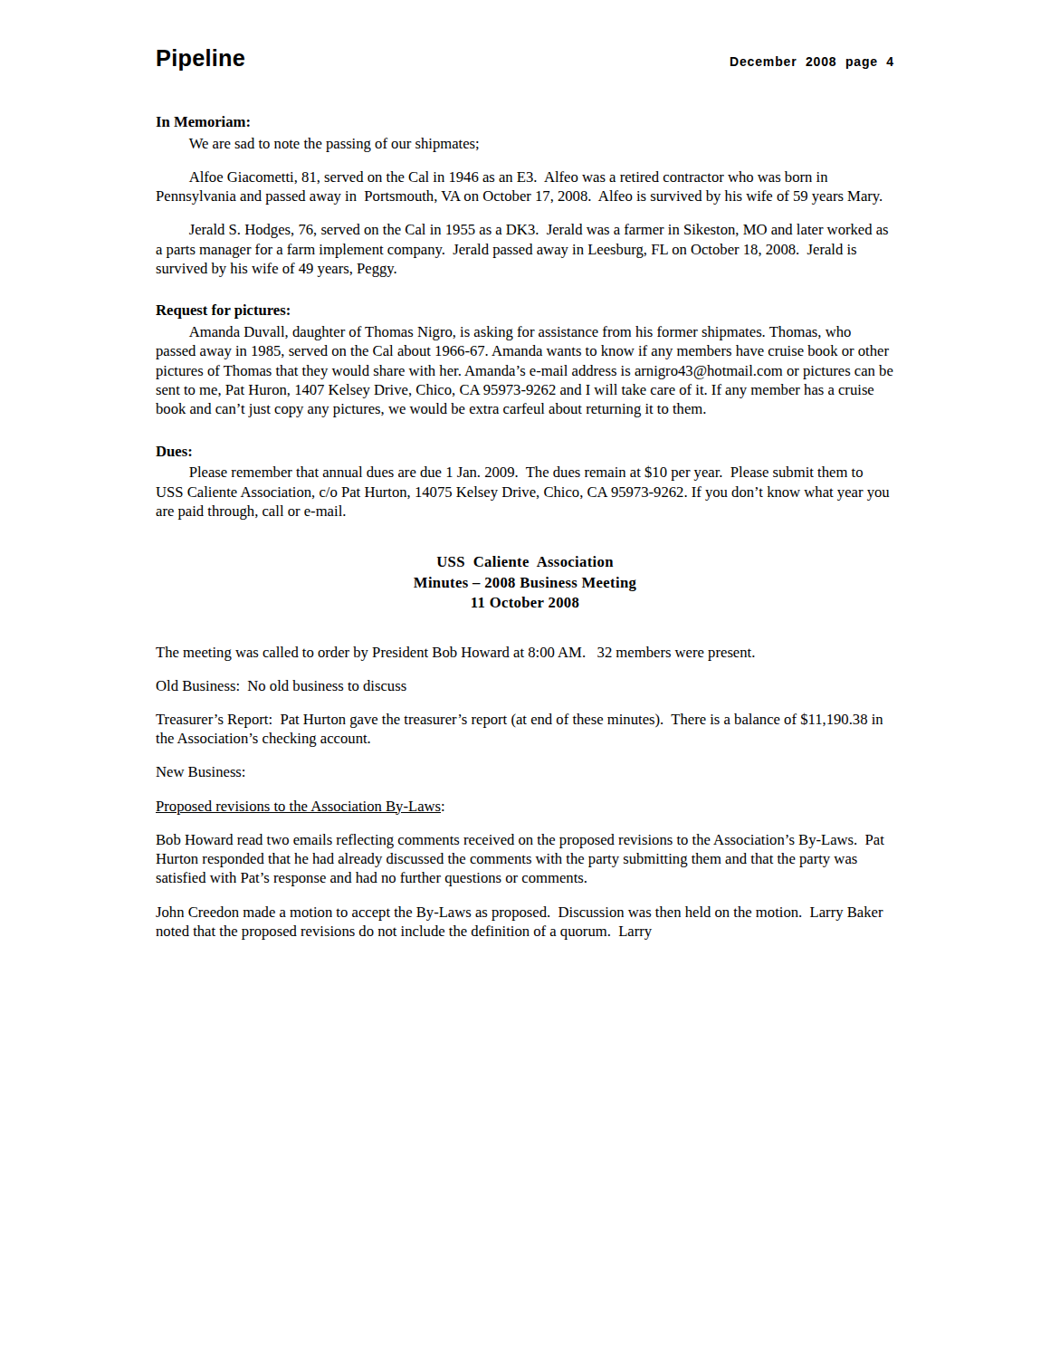Pipeline
December 2008 page 4
In Memoriam:
We are sad to note the passing of our shipmates;
Alfoe Giacometti, 81, served on the Cal in 1946 as an E3. Alfeo was a retired contractor who was born in Pennsylvania and passed away in Portsmouth, VA on October 17, 2008. Alfeo is survived by his wife of 59 years Mary.
Jerald S. Hodges, 76, served on the Cal in 1955 as a DK3. Jerald was a farmer in Sikeston, MO and later worked as a parts manager for a farm implement company. Jerald passed away in Leesburg, FL on October 18, 2008. Jerald is survived by his wife of 49 years, Peggy.
Request for pictures:
Amanda Duvall, daughter of Thomas Nigro, is asking for assistance from his former shipmates. Thomas, who passed away in 1985, served on the Cal about 1966-67. Amanda wants to know if any members have cruise book or other pictures of Thomas that they would share with her. Amanda’s e-mail address is arnigro43@hotmail.com or pictures can be sent to me, Pat Huron, 1407 Kelsey Drive, Chico, CA 95973-9262 and I will take care of it. If any member has a cruise book and can’t just copy any pictures, we would be extra carfeul about returning it to them.
Dues:
Please remember that annual dues are due 1 Jan. 2009. The dues remain at $10 per year. Please submit them to USS Caliente Association, c/o Pat Hurton, 14075 Kelsey Drive, Chico, CA 95973-9262. If you don’t know what year you are paid through, call or e-mail.
USS Caliente Association Minutes – 2008 Business Meeting 11 October 2008
The meeting was called to order by President Bob Howard at 8:00 AM. 32 members were present.
Old Business: No old business to discuss
Treasurer’s Report: Pat Hurton gave the treasurer’s report (at end of these minutes). There is a balance of $11,190.38 in the Association’s checking account.
New Business:
Proposed revisions to the Association By-Laws:
Bob Howard read two emails reflecting comments received on the proposed revisions to the Association’s By-Laws. Pat Hurton responded that he had already discussed the comments with the party submitting them and that the party was satisfied with Pat’s response and had no further questions or comments.
John Creedon made a motion to accept the By-Laws as proposed. Discussion was then held on the motion. Larry Baker noted that the proposed revisions do not include the definition of a quorum. Larry